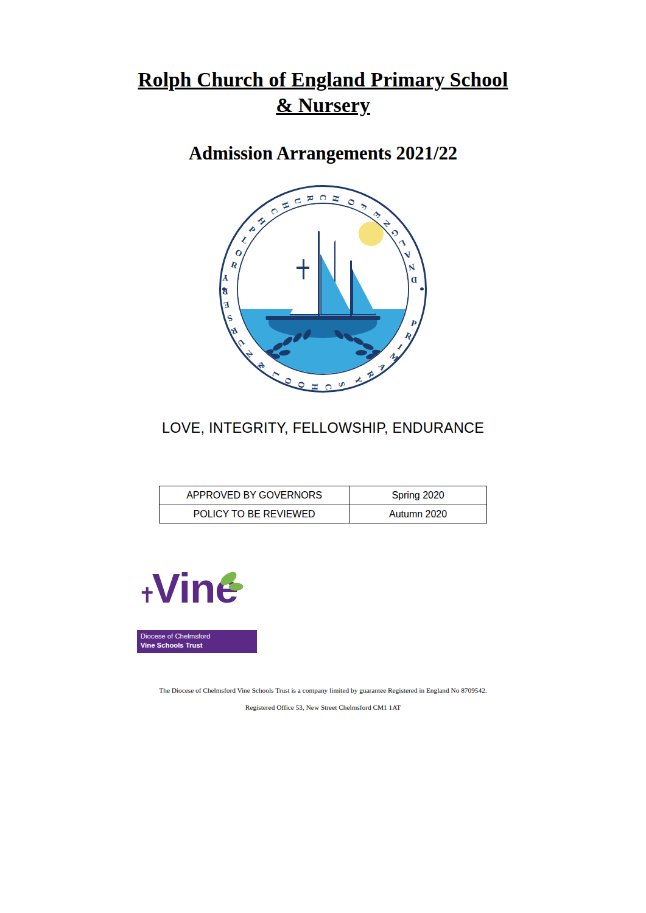Rolph Church of England Primary School & Nursery
Admission Arrangements 2021/22
R O L P H C H U R C H O F E N G L A N D P R I M A R Y S C H O O L & N U R S E R Y
LOVE, INTEGRITY, FELLOWSHIP, ENDURANCE
| APPROVED BY GOVERNORS | Spring 2020 |
| POLICY TO BE REVIEWED | Autumn 2020 |
✝ Vine
Diocese of Chelmsford Vine Schools Trust
The Diocese of Chelmsford Vine Schools Trust is a company limited by guarantee Registered in England No 8709542.
Registered Office 53, New Street Chelmsford CM1 1AT